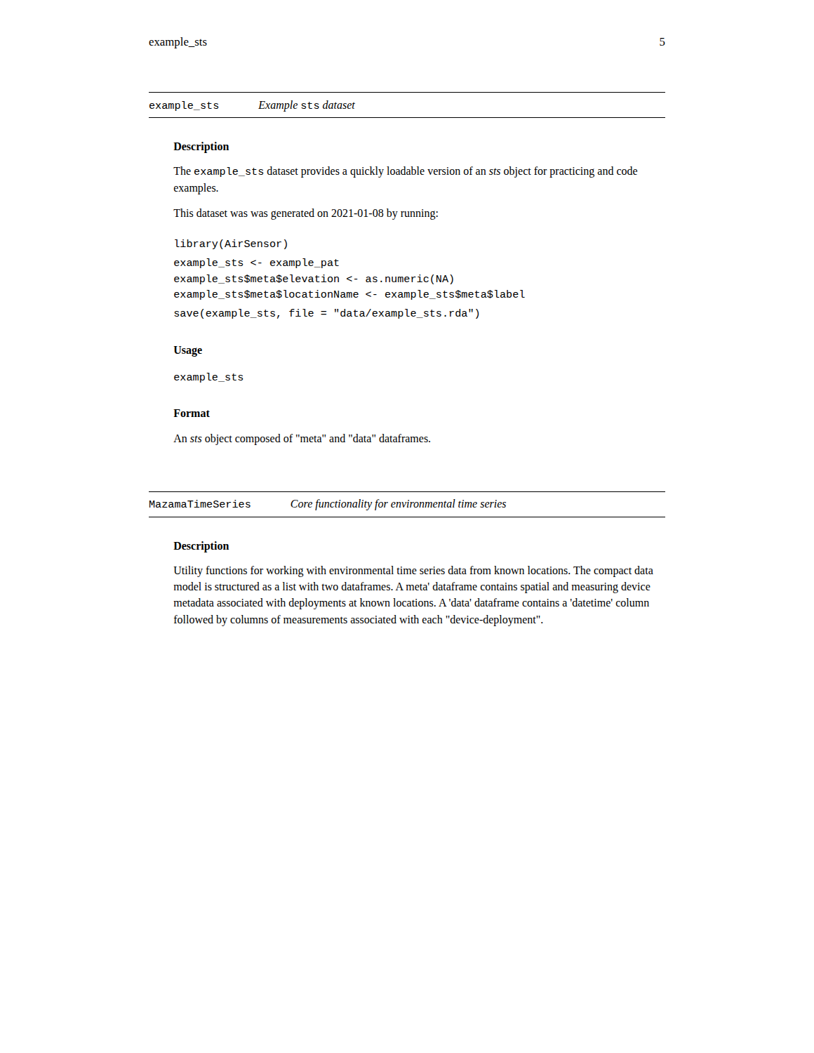example_sts 5
example_sts Example sts dataset
Description
The example_sts dataset provides a quickly loadable version of an sts object for practicing and code examples.
This dataset was was generated on 2021-01-08 by running:
library(AirSensor)
example_sts <- example_pat
example_sts$meta$elevation <- as.numeric(NA)
example_sts$meta$locationName <- example_sts$meta$label
save(example_sts, file = "data/example_sts.rda")
Usage
example_sts
Format
An sts object composed of "meta" and "data" dataframes.
MazamaTimeSeries Core functionality for environmental time series
Description
Utility functions for working with environmental time series data from known locations. The compact data model is structured as a list with two dataframes. A meta' dataframe contains spatial and measuring device metadata associated with deployments at known locations. A 'data' dataframe contains a 'datetime' column followed by columns of measurements associated with each "device-deployment".